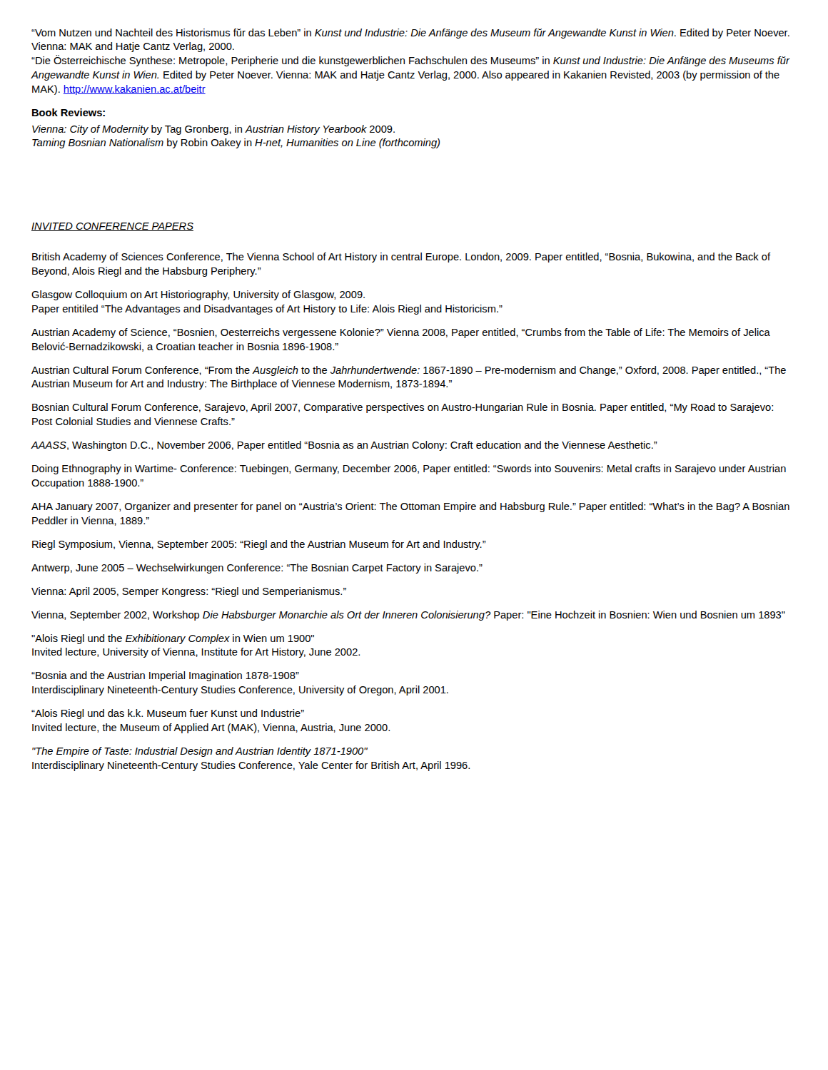“Vom Nutzen und Nachteil des Historismus fŭr das Leben” in Kunst und Industrie: Die Anfänge des Museum fŭr Angewandte Kunst in Wien. Edited by Peter Noever. Vienna: MAK and Hatje Cantz Verlag, 2000.
“Die Österreichische Synthese: Metropole, Peripherie und die kunstgewerblichen Fachschulen des Museums” in Kunst und Industrie: Die Anfänge des Museums fŭr Angewandte Kunst in Wien. Edited by Peter Noever. Vienna: MAK and Hatje Cantz Verlag, 2000. Also appeared in Kakanien Revisted, 2003 (by permission of the MAK). http://www.kakanien.ac.at/beitr
Book Reviews:
Vienna: City of Modernity by Tag Gronberg, in Austrian History Yearbook 2009.
Taming Bosnian Nationalism by Robin Oakey in H-net, Humanities on Line (forthcoming)
INVITED CONFERENCE PAPERS
British Academy of Sciences Conference, The Vienna School of Art History in central Europe. London, 2009. Paper entitled, “Bosnia, Bukowina, and the Back of Beyond, Alois Riegl and the Habsburg Periphery.”
Glasgow Colloquium on Art Historiography, University of Glasgow, 2009.
Paper entitiled “The Advantages and Disadvantages of Art History to Life: Alois Riegl and Historicism.”
Austrian Academy of Science, “Bosnien, Oesterreichs vergessene Kolonie?” Vienna 2008, Paper entitled, “Crumbs from the Table of Life: The Memoirs of Jelica Belović-Bernadzikowski, a Croatian teacher in Bosnia 1896-1908.”
Austrian Cultural Forum Conference, “From the Ausgleich to the Jahrhundertwende: 1867-1890 – Pre-modernism and Change,” Oxford, 2008. Paper entitled., “The Austrian Museum for Art and Industry: The Birthplace of Viennese Modernism, 1873-1894.”
Bosnian Cultural Forum Conference, Sarajevo, April 2007, Comparative perspectives on Austro-Hungarian Rule in Bosnia. Paper entitled, “My Road to Sarajevo: Post Colonial Studies and Viennese Crafts.”
AAASS, Washington D.C., November 2006, Paper entitled “Bosnia as an Austrian Colony: Craft education and the Viennese Aesthetic.”
Doing Ethnography in Wartime- Conference: Tuebingen, Germany, December 2006, Paper entitled: “Swords into Souvenirs: Metal crafts in Sarajevo under Austrian Occupation 1888-1900.”
AHA January 2007, Organizer and presenter for panel on “Austria’s Orient: The Ottoman Empire and Habsburg Rule.” Paper entitled: “What’s in the Bag? A Bosnian Peddler in Vienna, 1889.”
Riegl Symposium, Vienna, September 2005: “Riegl and the Austrian Museum for Art and Industry.”
Antwerp, June 2005 – Wechselwirkungen Conference: “The Bosnian Carpet Factory in Sarajevo.”
Vienna: April 2005, Semper Kongress: “Riegl und Semperianismus.”
Vienna, September 2002, Workshop Die Habsburger Monarchie als Ort der Inneren Colonisierung? Paper: "Eine Hochzeit in Bosnien: Wien und Bosnien um 1893"
"Alois Riegl und the Exhibitionary Complex in Wien um 1900"
Invited lecture, University of Vienna, Institute for Art History, June 2002.
“Bosnia and the Austrian Imperial Imagination 1878-1908”
Interdisciplinary Nineteenth-Century Studies Conference, University of Oregon, April 2001.
“Alois Riegl und das k.k. Museum fuer Kunst und Industrie”
Invited lecture, the Museum of Applied Art (MAK), Vienna, Austria, June 2000.
"The Empire of Taste: Industrial Design and Austrian Identity 1871-1900"
Interdisciplinary Nineteenth-Century Studies Conference, Yale Center for British Art, April 1996.